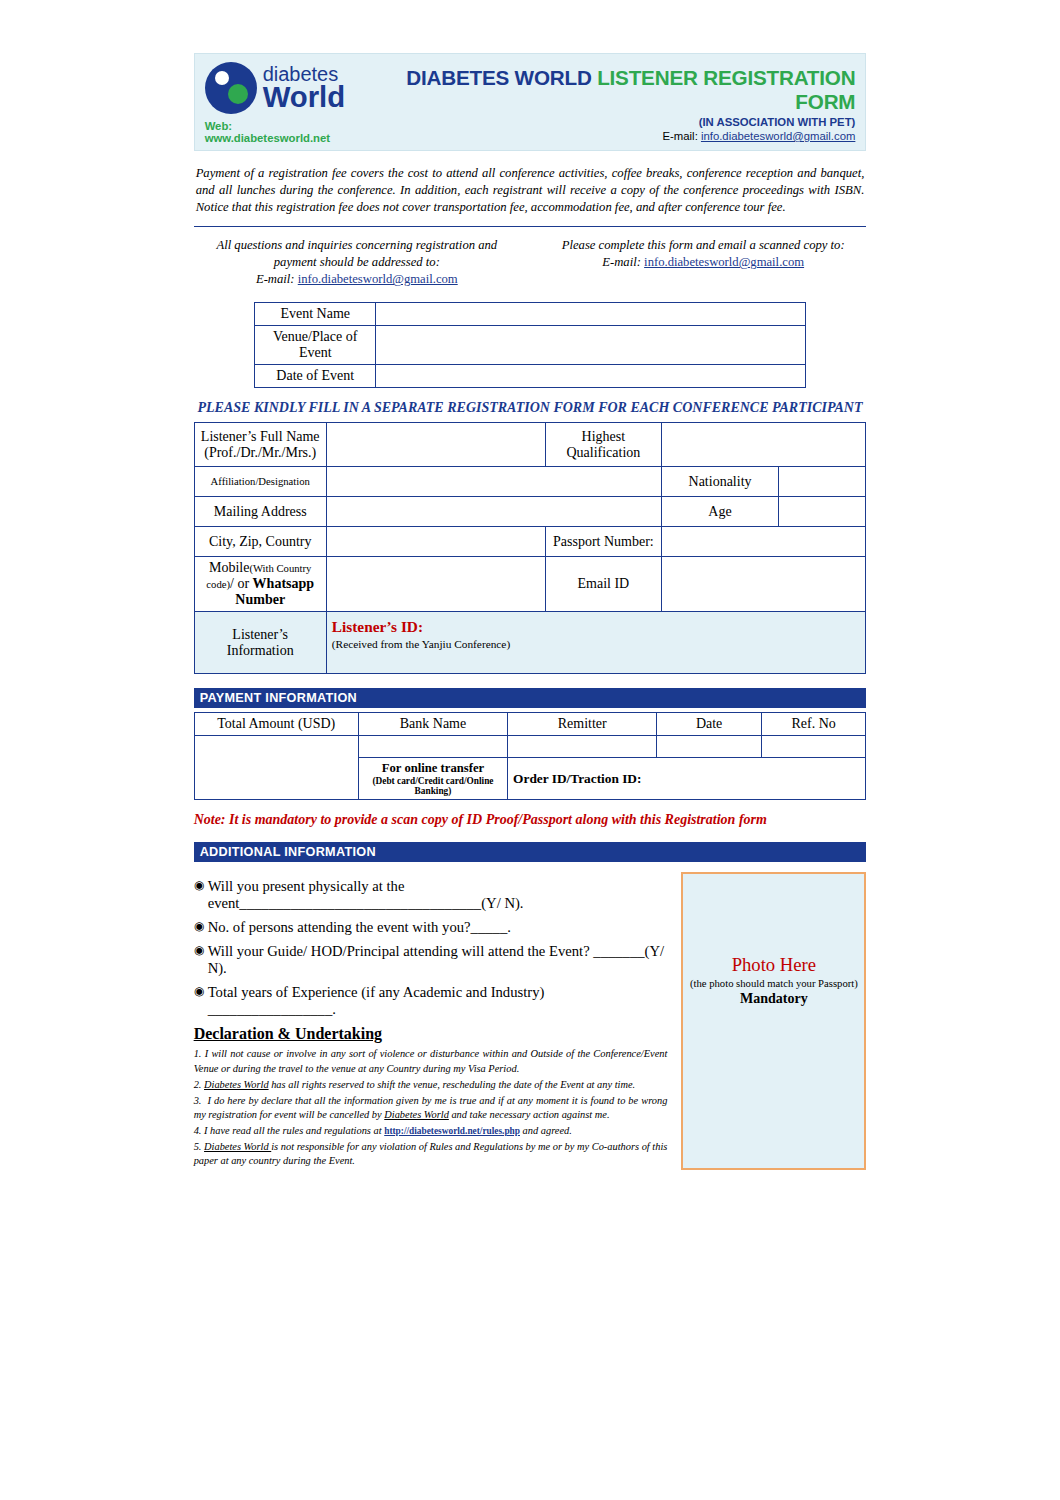diabetes World
Web: www.diabetesworld.net
DIABETES WORLD LISTENER REGISTRATION FORM
(IN ASSOCIATION WITH PET)
E-mail: info.diabetesworld@gmail.com
Payment of a registration fee covers the cost to attend all conference activities, coffee breaks, conference reception and banquet, and all lunches during the conference. In addition, each registrant will receive a copy of the conference proceedings with ISBN. Notice that this registration fee does not cover transportation fee, accommodation fee, and after conference tour fee.
All questions and inquiries concerning registration and payment should be addressed to:
E-mail: info.diabetesworld@gmail.com
Please complete this form and email a scanned copy to:
E-mail: info.diabetesworld@gmail.com
| Event Name | |
| Venue/Place of Event | |
| Date of Event | |
PLEASE KINDLY FILL IN A SEPARATE REGISTRATION FORM FOR EACH CONFERENCE PARTICIPANT
| Listener’s Full Name (Prof./Dr./Mr./Mrs.) | | Highest Qualification | |
| Affiliation/Designation | | Nationality | |
| Mailing Address | | Age | |
| City, Zip, Country | | Passport Number: | |
| Mobile (With Country code) / or Whatsapp Number | | Email ID | |
| Listener’s Information | Listener’s ID: (Received from the Yanjiu Conference) |
PAYMENT INFORMATION
| Total Amount (USD) | Bank Name | Remitter | Date | Ref. No |
| For online transfer (Debt card/Credit card/Online Banking) | Order ID/Traction ID: |
Note: It is mandatory to provide a scan copy of ID Proof/Passport along with this Registration form
ADDITIONAL INFORMATION
Will you present physically at the event_________________________________(Y/ N).
No. of persons attending the event with you?_____.
Will your Guide/ HOD/Principal attending will attend the Event? _______(Y/ N).
Total years of Experience (if any Academic and Industry) _________________.
Declaration & Undertaking
1. I will not cause or involve in any sort of violence or disturbance within and Outside of the Conference/Event Venue or during the travel to the venue at any Country during my Visa Period.
2. Diabetes World has all rights reserved to shift the venue, rescheduling the date of the Event at any time.
3. I do here by declare that all the information given by me is true and if at any moment it is found to be wrong my registration for event will be cancelled by Diabetes World and take necessary action against me.
4. I have read all the rules and regulations at http://diabetesworld.net/rules.php and agreed.
5. Diabetes World is not responsible for any violation of Rules and Regulations by me or by my Co-authors of this paper at any country during the Event.
Photo Here
(the photo should match your Passport)
Mandatory